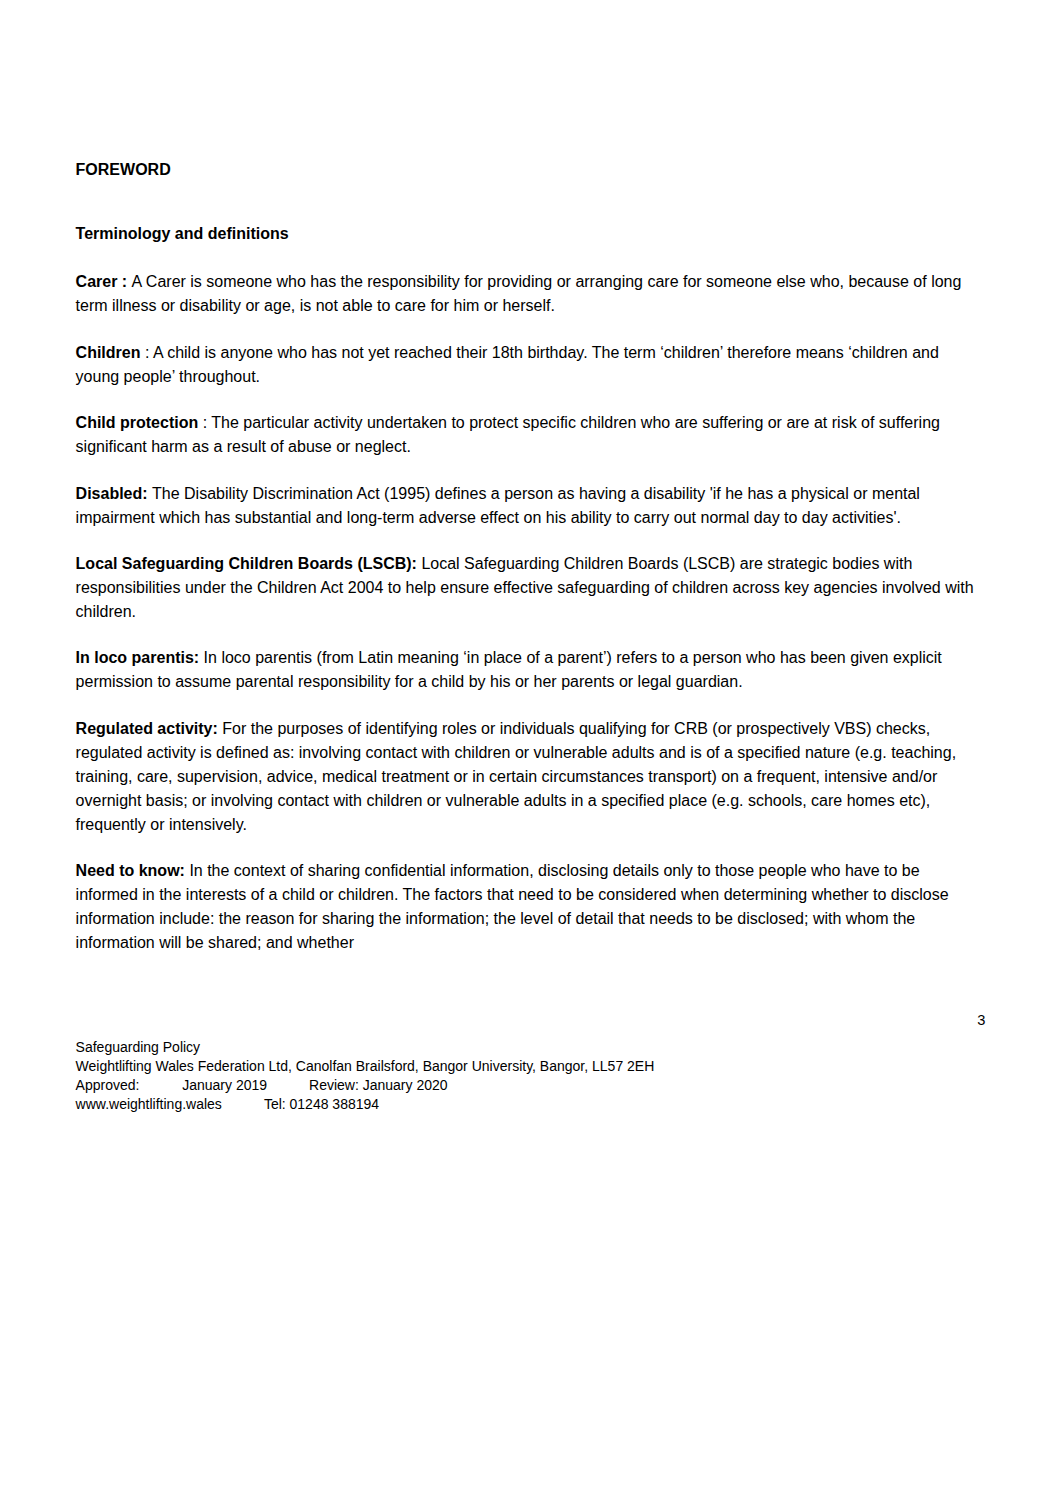FOREWORD
Terminology and definitions
Carer :
A Carer is someone who has the responsibility for providing or arranging care for someone else who, because of long term illness or disability or age, is not able to care for him or herself.
Children
: A child is anyone who has not yet reached their 18th birthday. The term ‘children’ therefore means ‘children and young people’ throughout.
Child protection
: The particular activity undertaken to protect specific children who are suffering or are at risk of suffering significant harm as a result of abuse or neglect.
Disabled:
The Disability Discrimination Act (1995) defines a person as having a disability 'if he has a physical or mental impairment which has substantial and long-term adverse effect on his ability to carry out normal day to day activities'.
Local Safeguarding Children Boards (LSCB):
Local Safeguarding Children Boards (LSCB) are strategic bodies with responsibilities under the Children Act 2004 to help ensure effective safeguarding of children across key agencies involved with children.
In loco parentis:
In loco parentis (from Latin meaning ‘in place of a parent’) refers to a person who has been given explicit permission to assume parental responsibility for a child by his or her parents or legal guardian.
Regulated activity:
For the purposes of identifying roles or individuals qualifying for CRB (or prospectively VBS) checks, regulated activity is defined as: involving contact with children or vulnerable adults and is of a specified nature (e.g. teaching, training, care, supervision, advice, medical treatment or in certain circumstances transport) on a frequent, intensive and/or overnight basis; or involving contact with children or vulnerable adults in a specified place (e.g. schools, care homes etc), frequently or intensively.
Need to know:
In the context of sharing confidential information, disclosing details only to those people who have to be informed in the interests of a child or children. The factors that need to be considered when determining whether to disclose information include: the reason for sharing the information; the level of detail that needs to be disclosed; with whom the information will be shared; and whether
3
Safeguarding Policy
Weightlifting Wales Federation Ltd, Canolfan Brailsford, Bangor University, Bangor, LL57 2EH
Approved: January 2019 Review: January 2020
www.weightlifting.wales Tel: 01248 388194